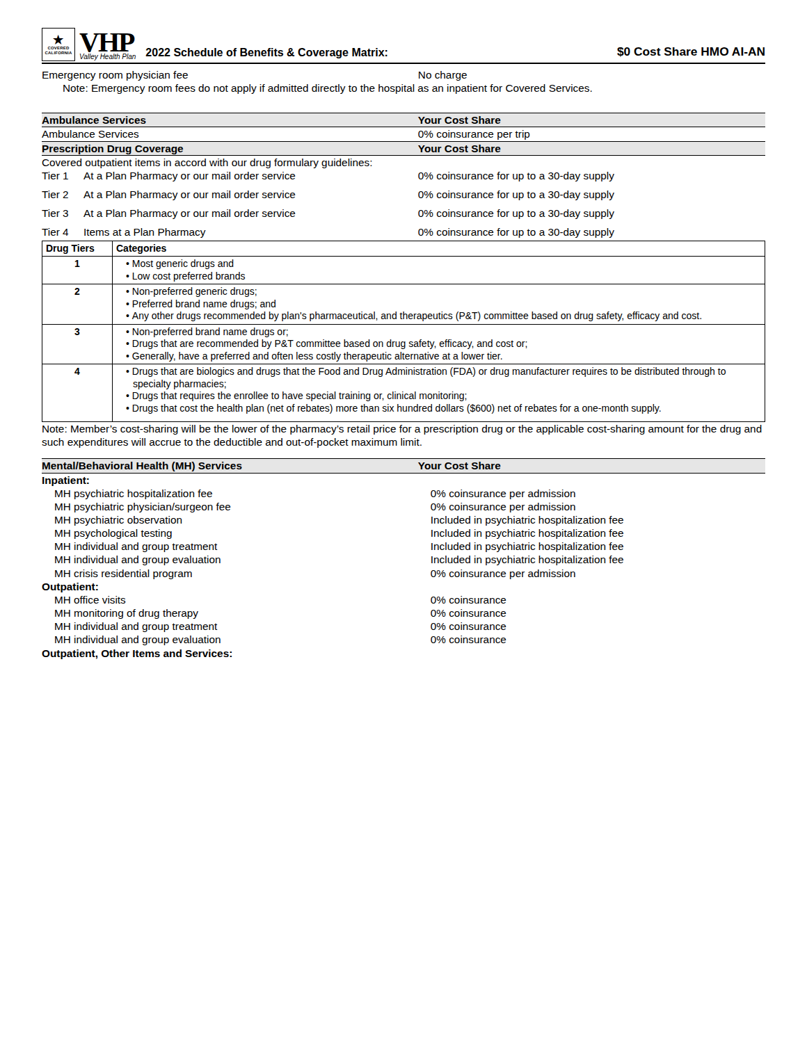★ COVERED CALIFORNIA
VHP Valley Health Plan
2022 Schedule of Benefits & Coverage Matrix:
$0 Cost Share HMO AI-AN
Emergency room physician fee
No charge
Note: Emergency room fees do not apply if admitted directly to the hospital as an inpatient for Covered Services.
Ambulance Services
Your Cost Share
Ambulance Services
0% coinsurance per trip
Prescription Drug Coverage
Your Cost Share
Covered outpatient items in accord with our drug formulary guidelines:
Tier 1 At a Plan Pharmacy or our mail order service
0% coinsurance for up to a 30-day supply
Tier 2 At a Plan Pharmacy or our mail order service
0% coinsurance for up to a 30-day supply
Tier 3 At a Plan Pharmacy or our mail order service
0% coinsurance for up to a 30-day supply
Tier 4 Items at a Plan Pharmacy
0% coinsurance for up to a 30-day supply
| Drug Tiers | Categories |
| --- | --- |
| 1 | Most generic drugs and Low cost preferred brands |
| 2 | Non-preferred generic drugs; Preferred brand name drugs; and Any other drugs recommended by plan's pharmaceutical, and therapeutics (P&T) committee based on drug safety, efficacy and cost. |
| 3 | Non-preferred brand name drugs or; Drugs that are recommended by P&T committee based on drug safety, efficacy, and cost or; Generally, have a preferred and often less costly therapeutic alternative at a lower tier. |
| 4 | Drugs that are biologics and drugs that the Food and Drug Administration (FDA) or drug manufacturer requires to be distributed through to specialty pharmacies; Drugs that requires the enrollee to have special training or, clinical monitoring; Drugs that cost the health plan (net of rebates) more than six hundred dollars ($600) net of rebates for a one-month supply. |
Note: Member’s cost-sharing will be the lower of the pharmacy’s retail price for a prescription drug or the applicable cost-sharing amount for the drug and such expenditures will accrue to the deductible and out-of-pocket maximum limit.
Mental/Behavioral Health (MH) Services
Your Cost Share
Inpatient:
MH psychiatric hospitalization fee
0% coinsurance per admission
MH psychiatric physician/surgeon fee
0% coinsurance per admission
MH psychiatric observation
Included in psychiatric hospitalization fee
MH psychological testing
Included in psychiatric hospitalization fee
MH individual and group treatment
Included in psychiatric hospitalization fee
MH individual and group evaluation
Included in psychiatric hospitalization fee
MH crisis residential program
0% coinsurance per admission
Outpatient:
MH office visits
0% coinsurance
MH monitoring of drug therapy
0% coinsurance
MH individual and group treatment
0% coinsurance
MH individual and group evaluation
0% coinsurance
Outpatient, Other Items and Services: